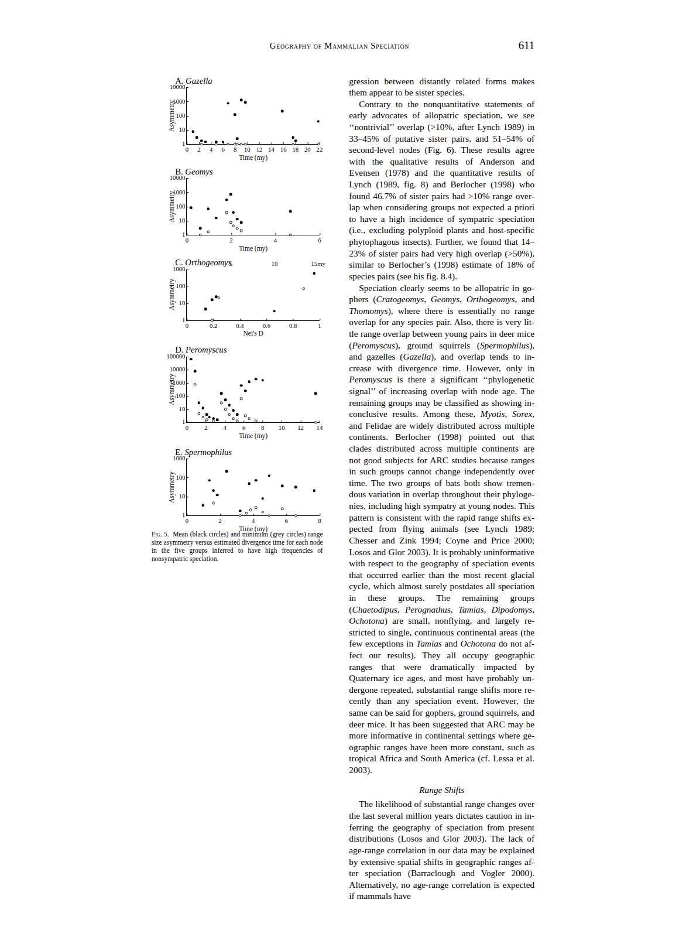Geography of Mammalian Speciation 611
A. Gazella
Asymmetry 10000 1000 100 10 1 0 2 4 6 8 10 12 14 16 18 20 22 Time (my)
B. Geomys
Asymmetry 10000 1000 100 10 1 0 2 4 6 Time (my)
C. Orthogeomys
Asymmetry 1000 100 10 1 5 10 15my 0 0.2 0.4 0.6 0.8 1 Nei's D
D. Peromyscus
Asymmetry 100000 10000 1000 100 10 1 0 2 4 6 8 10 12 14 Time (my)
E. Spermophilus
Asymmetry 1000 100 10 1 0 2 4 6 8 Time (my)
Fig. 5. Mean (black circles) and minimum (grey circles) range size asymmetry versus estimated divergence time for each node in the five groups inferred to have high frequencies of nonsympatric speciation.
gression between distantly related forms makes them appear to be sister species.
Contrary to the nonquantitative statements of early advocates of allopatric speciation, we see ‘‘nontrivial’’ overlap (>10%, after Lynch 1989) in 33–45% of putative sister pairs, and 51–54% of second-level nodes (Fig. 6). These results agree with the qualitative results of Anderson and Evensen (1978) and the quantitative results of Lynch (1989, fig. 8) and Berlocher (1998) who found 46.7% of sister pairs had >10% range overlap when considering groups not expected a priori to have a high incidence of sympatric speciation (i.e., excluding polyploid plants and host-specific phytophagous insects). Further, we found that 14–23% of sister pairs had very high overlap (>50%), similar to Berlocher’s (1998) estimate of 18% of species pairs (see his fig. 8.4).
Speciation clearly seems to be allopatric in gophers (Cratogeomys, Geomys, Orthogeomys, and Thomomys), where there is essentially no range overlap for any species pair. Also, there is very little range overlap between young pairs in deer mice (Peromyscus), ground squirrels (Spermophilus), and gazelles (Gazella), and overlap tends to increase with divergence time. However, only in Peromyscus is there a significant ‘‘phylogenetic signal’’ of increasing overlap with node age. The remaining groups may be classified as showing inconclusive results. Among these, Myotis, Sorex, and Felidae are widely distributed across multiple continents. Berlocher (1998) pointed out that clades distributed across multiple continents are not good subjects for ARC studies because ranges in such groups cannot change independently over time. The two groups of bats both show tremendous variation in overlap throughout their phylogenies, including high sympatry at young nodes. This pattern is consistent with the rapid range shifts expected from flying animals (see Lynch 1989; Chesser and Zink 1994; Coyne and Price 2000; Losos and Glor 2003). It is probably uninformative with respect to the geography of speciation events that occurred earlier than the most recent glacial cycle, which almost surely postdates all speciation in these groups. The remaining groups (Chaetodipus, Perognathus, Tamias, Dipodomys, Ochotona) are small, nonflying, and largely restricted to single, continuous continental areas (the few exceptions in Tamias and Ochotona do not affect our results). They all occupy geographic ranges that were dramatically impacted by Quaternary ice ages, and most have probably undergone repeated, substantial range shifts more recently than any speciation event. However, the same can be said for gophers, ground squirrels, and deer mice. It has been suggested that ARC may be more informative in continental settings where geographic ranges have been more constant, such as tropical Africa and South America (cf. Lessa et al. 2003).
Range Shifts
The likelihood of substantial range changes over the last several million years dictates caution in inferring the geography of speciation from present distributions (Losos and Glor 2003). The lack of age-range correlation in our data may be explained by extensive spatial shifts in geographic ranges after speciation (Barraclough and Vogler 2000). Alternatively, no age-range correlation is expected if mammals have